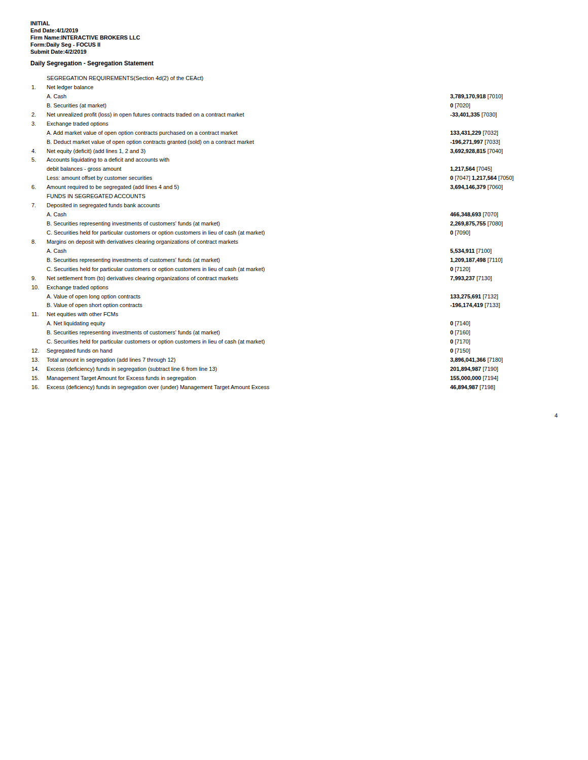INITIAL
End Date:4/1/2019
Firm Name:INTERACTIVE BROKERS LLC
Form:Daily Seg - FOCUS II
Submit Date:4/2/2019
Daily Segregation - Segregation Statement
| | SEGREGATION REQUIREMENTS(Section 4d(2) of the CEAct) | |
| 1. | Net ledger balance | |
| | A. Cash | 3,789,170,918 [7010] |
| | B. Securities (at market) | 0 [7020] |
| 2. | Net unrealized profit (loss) in open futures contracts traded on a contract market | -33,401,335 [7030] |
| 3. | Exchange traded options | |
| | A. Add market value of open option contracts purchased on a contract market | 133,431,229 [7032] |
| | B. Deduct market value of open option contracts granted (sold) on a contract market | -196,271,997 [7033] |
| 4. | Net equity (deficit) (add lines 1, 2 and 3) | 3,692,928,815 [7040] |
| 5. | Accounts liquidating to a deficit and accounts with | |
| | debit balances - gross amount | 1,217,564 [7045] |
| | Less: amount offset by customer securities | 0 [7047] 1,217,564 [7050] |
| 6. | Amount required to be segregated (add lines 4 and 5) | 3,694,146,379 [7060] |
| | FUNDS IN SEGREGATED ACCOUNTS | |
| 7. | Deposited in segregated funds bank accounts | |
| | A. Cash | 466,348,693 [7070] |
| | B. Securities representing investments of customers' funds (at market) | 2,269,875,755 [7080] |
| | C. Securities held for particular customers or option customers in lieu of cash (at market) | 0 [7090] |
| 8. | Margins on deposit with derivatives clearing organizations of contract markets | |
| | A. Cash | 5,534,911 [7100] |
| | B. Securities representing investments of customers' funds (at market) | 1,209,187,498 [7110] |
| | C. Securities held for particular customers or option customers in lieu of cash (at market) | 0 [7120] |
| 9. | Net settlement from (to) derivatives clearing organizations of contract markets | 7,993,237 [7130] |
| 10. | Exchange traded options | |
| | A. Value of open long option contracts | 133,275,691 [7132] |
| | B. Value of open short option contracts | -196,174,419 [7133] |
| 11. | Net equities with other FCMs | |
| | A. Net liquidating equity | 0 [7140] |
| | B. Securities representing investments of customers' funds (at market) | 0 [7160] |
| | C. Securities held for particular customers or option customers in lieu of cash (at market) | 0 [7170] |
| 12. | Segregated funds on hand | 0 [7150] |
| 13. | Total amount in segregation (add lines 7 through 12) | 3,896,041,366 [7180] |
| 14. | Excess (deficiency) funds in segregation (subtract line 6 from line 13) | 201,894,987 [7190] |
| 15. | Management Target Amount for Excess funds in segregation | 155,000,000 [7194] |
| 16. | Excess (deficiency) funds in segregation over (under) Management Target Amount Excess | 46,894,987 [7198] |
4